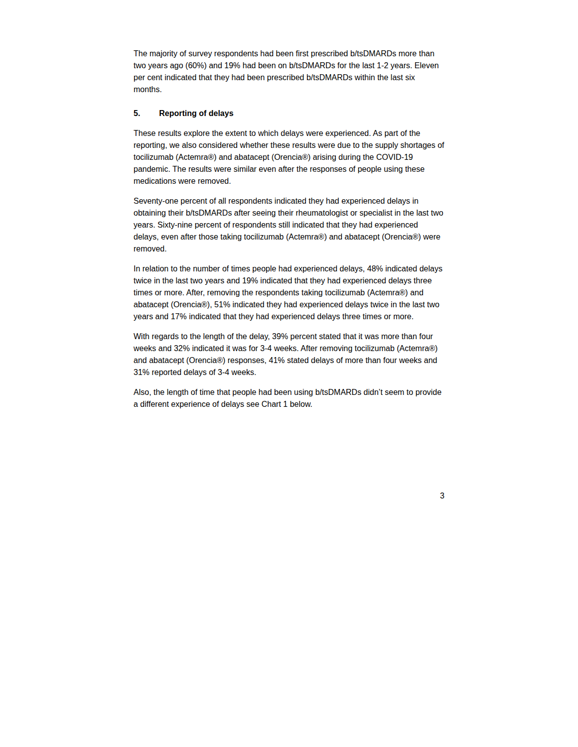The majority of survey respondents had been first prescribed b/tsDMARDs more than two years ago (60%) and 19% had been on b/tsDMARDs for the last 1-2 years. Eleven per cent indicated that they had been prescribed b/tsDMARDs within the last six months.
5. Reporting of delays
These results explore the extent to which delays were experienced. As part of the reporting, we also considered whether these results were due to the supply shortages of tocilizumab (Actemra®) and abatacept (Orencia®) arising during the COVID-19 pandemic. The results were similar even after the responses of people using these medications were removed.
Seventy-one percent of all respondents indicated they had experienced delays in obtaining their b/tsDMARDs after seeing their rheumatologist or specialist in the last two years. Sixty-nine percent of respondents still indicated that they had experienced delays, even after those taking tocilizumab (Actemra®) and abatacept (Orencia®) were removed.
In relation to the number of times people had experienced delays, 48% indicated delays twice in the last two years and 19% indicated that they had experienced delays three times or more. After, removing the respondents taking tocilizumab (Actemra®) and abatacept (Orencia®), 51% indicated they had experienced delays twice in the last two years and 17% indicated that they had experienced delays three times or more.
With regards to the length of the delay, 39% percent stated that it was more than four weeks and 32% indicated it was for 3-4 weeks. After removing tocilizumab (Actemra®) and abatacept (Orencia®) responses, 41% stated delays of more than four weeks and 31% reported delays of 3-4 weeks.
Also, the length of time that people had been using b/tsDMARDs didn’t seem to provide a different experience of delays see Chart 1 below.
3